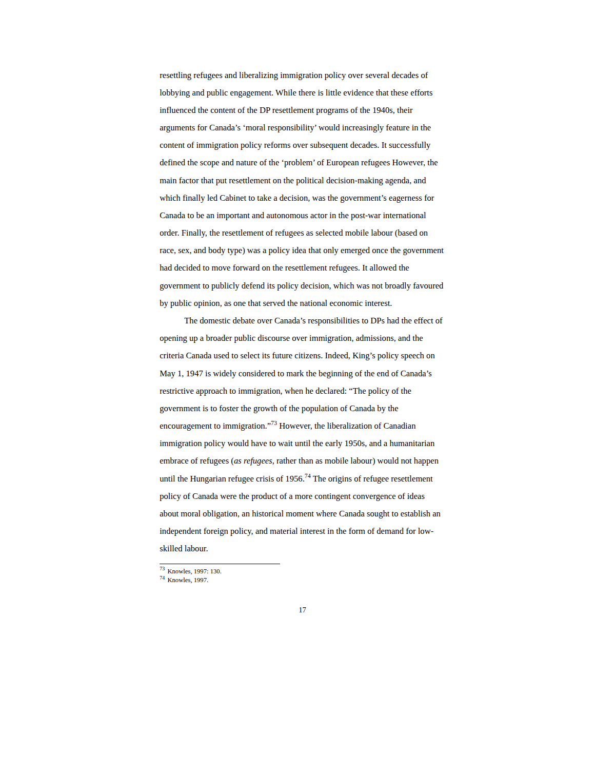resettling refugees and liberalizing immigration policy over several decades of lobbying and public engagement. While there is little evidence that these efforts influenced the content of the DP resettlement programs of the 1940s, their arguments for Canada’s ‘moral responsibility’ would increasingly feature in the content of immigration policy reforms over subsequent decades. It successfully defined the scope and nature of the ‘problem’ of European refugees However, the main factor that put resettlement on the political decision-making agenda, and which finally led Cabinet to take a decision, was the government’s eagerness for Canada to be an important and autonomous actor in the post-war international order. Finally, the resettlement of refugees as selected mobile labour (based on race, sex, and body type) was a policy idea that only emerged once the government had decided to move forward on the resettlement refugees. It allowed the government to publicly defend its policy decision, which was not broadly favoured by public opinion, as one that served the national economic interest.
The domestic debate over Canada’s responsibilities to DPs had the effect of opening up a broader public discourse over immigration, admissions, and the criteria Canada used to select its future citizens. Indeed, King’s policy speech on May 1, 1947 is widely considered to mark the beginning of the end of Canada’s restrictive approach to immigration, when he declared: “The policy of the government is to foster the growth of the population of Canada by the encouragement to immigration.”73 However, the liberalization of Canadian immigration policy would have to wait until the early 1950s, and a humanitarian embrace of refugees (as refugees, rather than as mobile labour) would not happen until the Hungarian refugee crisis of 1956.74 The origins of refugee resettlement policy of Canada were the product of a more contingent convergence of ideas about moral obligation, an historical moment where Canada sought to establish an independent foreign policy, and material interest in the form of demand for low-skilled labour.
73 Knowles, 1997: 130.
74 Knowles, 1997.
17